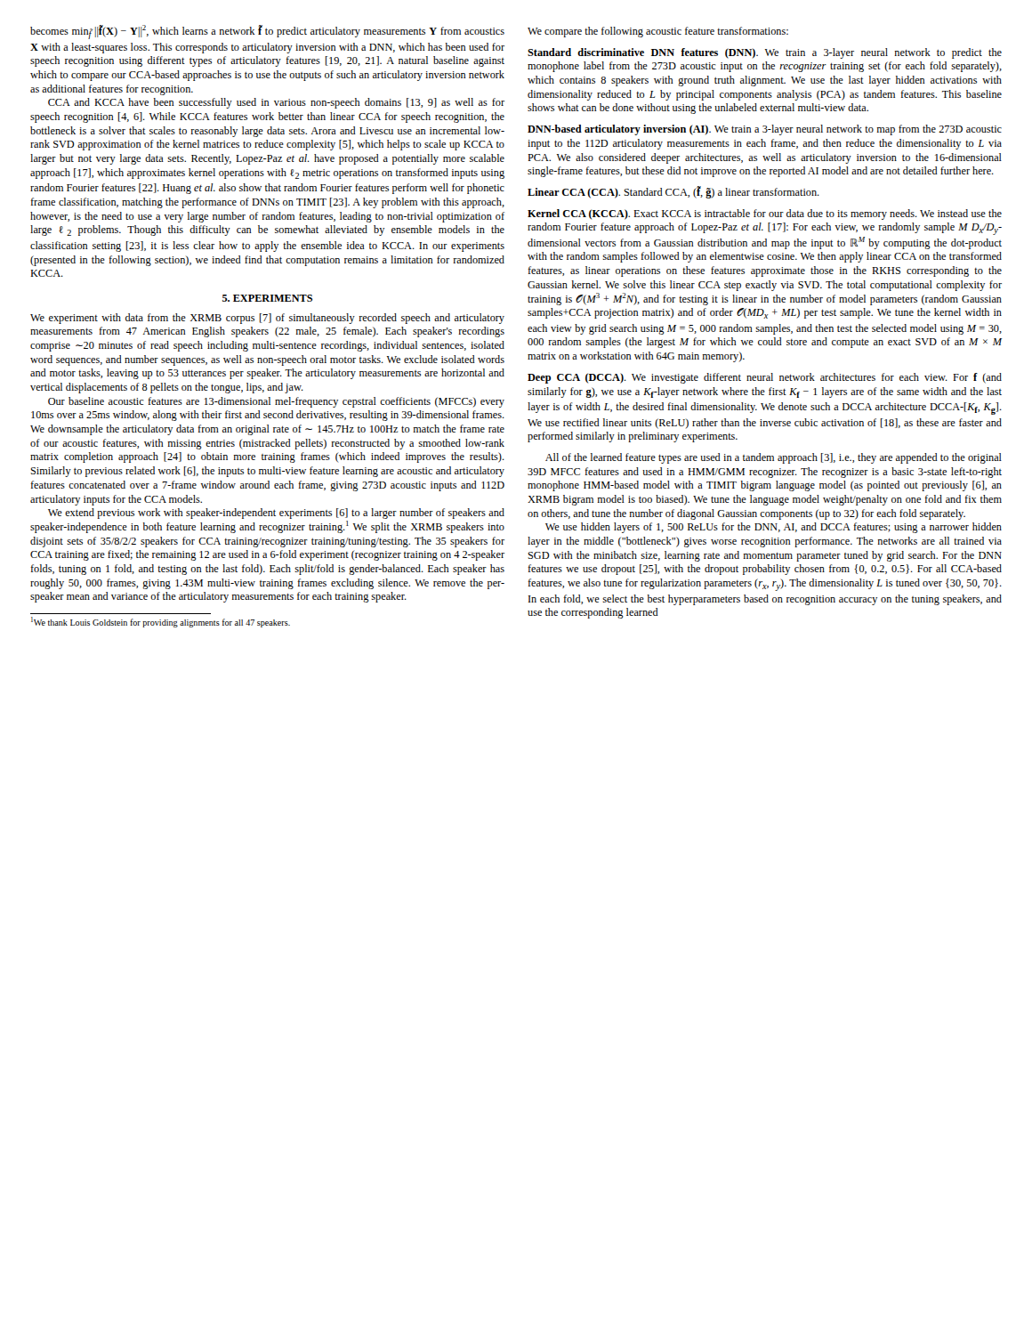becomes minf̃ ||f̃(X) − Y||2, which learns a network f̃ to predict articulatory measurements Y from acoustics X with a least-squares loss. This corresponds to articulatory inversion with a DNN, which has been used for speech recognition using different types of articulatory features [19, 20, 21]. A natural baseline against which to compare our CCA-based approaches is to use the outputs of such an articulatory inversion network as additional features for recognition.
CCA and KCCA have been successfully used in various non-speech domains [13, 9] as well as for speech recognition [4, 6]. While KCCA features work better than linear CCA for speech recognition, the bottleneck is a solver that scales to reasonably large data sets. Arora and Livescu use an incremental low-rank SVD approximation of the kernel matrices to reduce complexity [5], which helps to scale up KCCA to larger but not very large data sets. Recently, Lopez-Paz et al. have proposed a potentially more scalable approach [17], which approximates kernel operations with ℓ2 metric operations on transformed inputs using random Fourier features [22]. Huang et al. also show that random Fourier features perform well for phonetic frame classification, matching the performance of DNNs on TIMIT [23]. A key problem with this approach, however, is the need to use a very large number of random features, leading to non-trivial optimization of large ℓ2 problems. Though this difficulty can be somewhat alleviated by ensemble models in the classification setting [23], it is less clear how to apply the ensemble idea to KCCA. In our experiments (presented in the following section), we indeed find that computation remains a limitation for randomized KCCA.
5. EXPERIMENTS
We experiment with data from the XRMB corpus [7] of simultaneously recorded speech and articulatory measurements from 47 American English speakers (22 male, 25 female). Each speaker's recordings comprise ∼20 minutes of read speech including multi-sentence recordings, individual sentences, isolated word sequences, and number sequences, as well as non-speech oral motor tasks. We exclude isolated words and motor tasks, leaving up to 53 utterances per speaker. The articulatory measurements are horizontal and vertical displacements of 8 pellets on the tongue, lips, and jaw.
Our baseline acoustic features are 13-dimensional mel-frequency cepstral coefficients (MFCCs) every 10ms over a 25ms window, along with their first and second derivatives, resulting in 39-dimensional frames. We downsample the articulatory data from an original rate of ∼ 145.7Hz to 100Hz to match the frame rate of our acoustic features, with missing entries (mistracked pellets) reconstructed by a smoothed low-rank matrix completion approach [24] to obtain more training frames (which indeed improves the results). Similarly to previous related work [6], the inputs to multi-view feature learning are acoustic and articulatory features concatenated over a 7-frame window around each frame, giving 273D acoustic inputs and 112D articulatory inputs for the CCA models.
We extend previous work with speaker-independent experiments [6] to a larger number of speakers and speaker-independence in both feature learning and recognizer training.1 We split the XRMB speakers into disjoint sets of 35/8/2/2 speakers for CCA training/recognizer training/tuning/testing. The 35 speakers for CCA training are fixed; the remaining 12 are used in a 6-fold experiment (recognizer training on 4 2-speaker folds, tuning on 1 fold, and testing on the last fold). Each split/fold is gender-balanced. Each speaker has roughly 50, 000 frames, giving 1.43M multi-view training frames excluding silence. We remove the per-speaker mean and variance of the articulatory measurements for each training speaker.
1We thank Louis Goldstein for providing alignments for all 47 speakers.
We compare the following acoustic feature transformations:
Standard discriminative DNN features (DNN). We train a 3-layer neural network to predict the monophone label from the 273D acoustic input on the recognizer training set (for each fold separately), which contains 8 speakers with ground truth alignment. We use the last layer hidden activations with dimensionality reduced to L by principal components analysis (PCA) as tandem features. This baseline shows what can be done without using the unlabeled external multi-view data.
DNN-based articulatory inversion (AI). We train a 3-layer neural network to map from the 273D acoustic input to the 112D articulatory measurements in each frame, and then reduce the dimensionality to L via PCA. We also considered deeper architectures, as well as articulatory inversion to the 16-dimensional single-frame features, but these did not improve on the reported AI model and are not detailed further here.
Linear CCA (CCA). Standard CCA, (f̃, g̃) a linear transformation.
Kernel CCA (KCCA). Exact KCCA is intractable for our data due to its memory needs. We instead use the random Fourier feature approach of Lopez-Paz et al. [17]: For each view, we randomly sample M Dx/Dy-dimensional vectors from a Gaussian distribution and map the input to ℝM by computing the dot-product with the random samples followed by an elementwise cosine. We then apply linear CCA on the transformed features, as linear operations on these features approximate those in the RKHS corresponding to the Gaussian kernel. We solve this linear CCA step exactly via SVD. The total computational complexity for training is 𝒪(M3 + M2N), and for testing it is linear in the number of model parameters (random Gaussian samples+CCA projection matrix) and of order 𝒪(MDx + ML) per test sample. We tune the kernel width in each view by grid search using M = 5, 000 random samples, and then test the selected model using M = 30, 000 random samples (the largest M for which we could store and compute an exact SVD of an M × M matrix on a workstation with 64G main memory).
Deep CCA (DCCA). We investigate different neural network architectures for each view. For f (and similarly for g), we use a Kf-layer network where the first Kf − 1 layers are of the same width and the last layer is of width L, the desired final dimensionality. We denote such a DCCA architecture DCCA-[Kf, Kg]. We use rectified linear units (ReLU) rather than the inverse cubic activation of [18], as these are faster and performed similarly in preliminary experiments.
All of the learned feature types are used in a tandem approach [3], i.e., they are appended to the original 39D MFCC features and used in a HMM/GMM recognizer. The recognizer is a basic 3-state left-to-right monophone HMM-based model with a TIMIT bigram language model (as pointed out previously [6], an XRMB bigram model is too biased). We tune the language model weight/penalty on one fold and fix them on others, and tune the number of diagonal Gaussian components (up to 32) for each fold separately.
We use hidden layers of 1, 500 ReLUs for the DNN, AI, and DCCA features; using a narrower hidden layer in the middle ("bottleneck") gives worse recognition performance. The networks are all trained via SGD with the minibatch size, learning rate and momentum parameter tuned by grid search. For the DNN features we use dropout [25], with the dropout probability chosen from {0, 0.2, 0.5}. For all CCA-based features, we also tune for regularization parameters (rx, ry). The dimensionality L is tuned over {30, 50, 70}. In each fold, we select the best hyperparameters based on recognition accuracy on the tuning speakers, and use the corresponding learned